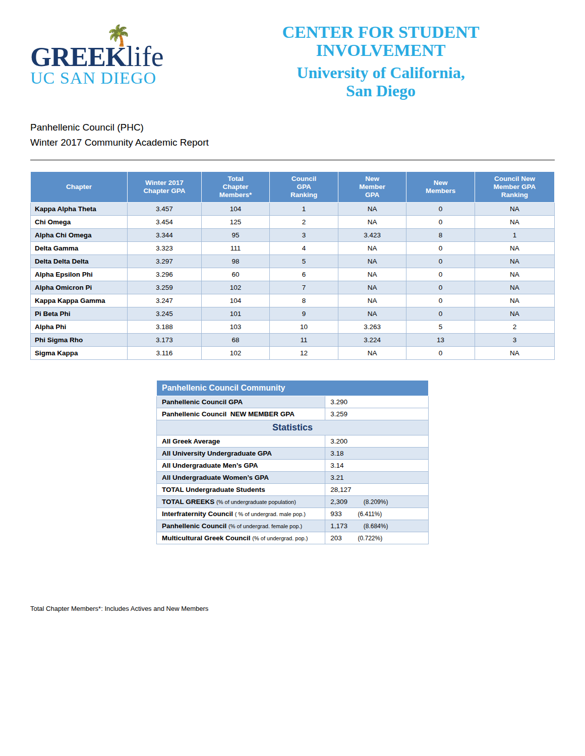🌴
GREEK life
UC SAN DIEGO
CENTER FOR STUDENT
INVOLVEMENT
University of California,
San Diego
Panhellenic Council (PHC)
Winter 2017 Community Academic Report
| Chapter | Winter 2017 Chapter GPA | Total Chapter Members* | Council GPA Ranking | New Member GPA | New Members | Council New Member GPA Ranking |
| --- | --- | --- | --- | --- | --- | --- |
| Kappa Alpha Theta | 3.457 | 104 | 1 | NA | 0 | NA |
| Chi Omega | 3.454 | 125 | 2 | NA | 0 | NA |
| Alpha Chi Omega | 3.344 | 95 | 3 | 3.423 | 8 | 1 |
| Delta Gamma | 3.323 | 111 | 4 | NA | 0 | NA |
| Delta Delta Delta | 3.297 | 98 | 5 | NA | 0 | NA |
| Alpha Epsilon Phi | 3.296 | 60 | 6 | NA | 0 | NA |
| Alpha Omicron Pi | 3.259 | 102 | 7 | NA | 0 | NA |
| Kappa Kappa Gamma | 3.247 | 104 | 8 | NA | 0 | NA |
| Pi Beta Phi | 3.245 | 101 | 9 | NA | 0 | NA |
| Alpha Phi | 3.188 | 103 | 10 | 3.263 | 5 | 2 |
| Phi Sigma Rho | 3.173 | 68 | 11 | 3.224 | 13 | 3 |
| Sigma Kappa | 3.116 | 102 | 12 | NA | 0 | NA |
| Panhellenic Council Community |
| --- |
| Panhellenic Council GPA | 3.290 |
| Panhellenic Council NEW MEMBER GPA | 3.259 |
| Statistics |
| All Greek Average | 3.200 |
| All University Undergraduate GPA | 3.18 |
| All Undergraduate Men’s GPA | 3.14 |
| All Undergraduate Women’s GPA | 3.21 |
| TOTAL Undergraduate Students | 28,127 |
| TOTAL GREEKS (% of undergraduate population) | 2,309 (8.209%) |
| Interfraternity Council ( % of undergrad. male pop.) | 933 (6.411%) |
| Panhellenic Council (% of undergrad. female pop.) | 1,173 (8.684%) |
| Multicultural Greek Council (% of undergrad. pop.) | 203 (0.722%) |
Total Chapter Members*: Includes Actives and New Members